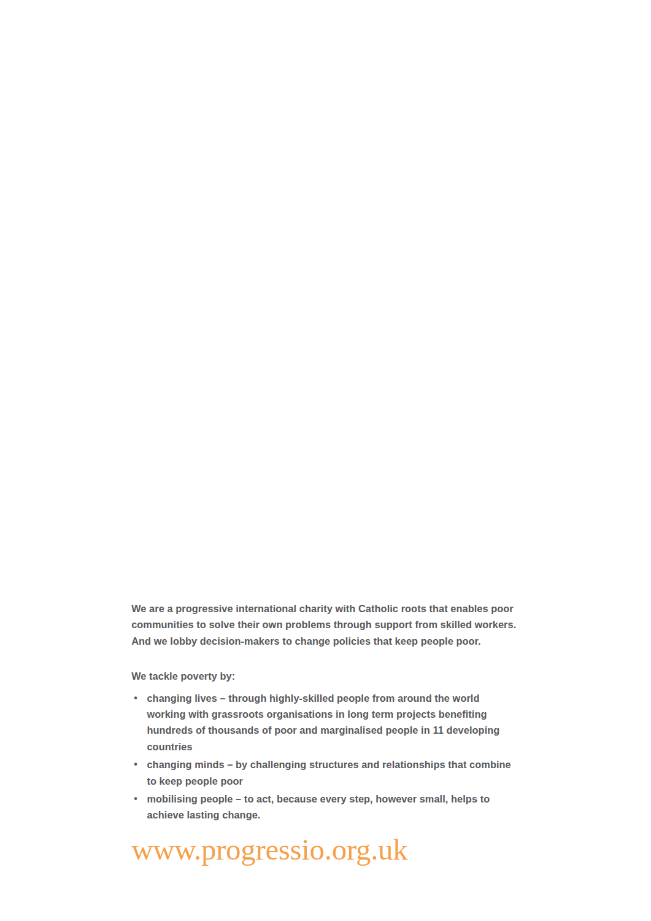We are a progressive international charity with Catholic roots that enables poor communities to solve their own problems through support from skilled workers. And we lobby decision-makers to change policies that keep people poor.
We tackle poverty by:
changing lives – through highly-skilled people from around the world working with grassroots organisations in long term projects benefiting hundreds of thousands of poor and marginalised people in 11 developing countries
changing minds – by challenging structures and relationships that combine to keep people poor
mobilising people – to act, because every step, however small, helps to achieve lasting change.
www.progressio.org.uk